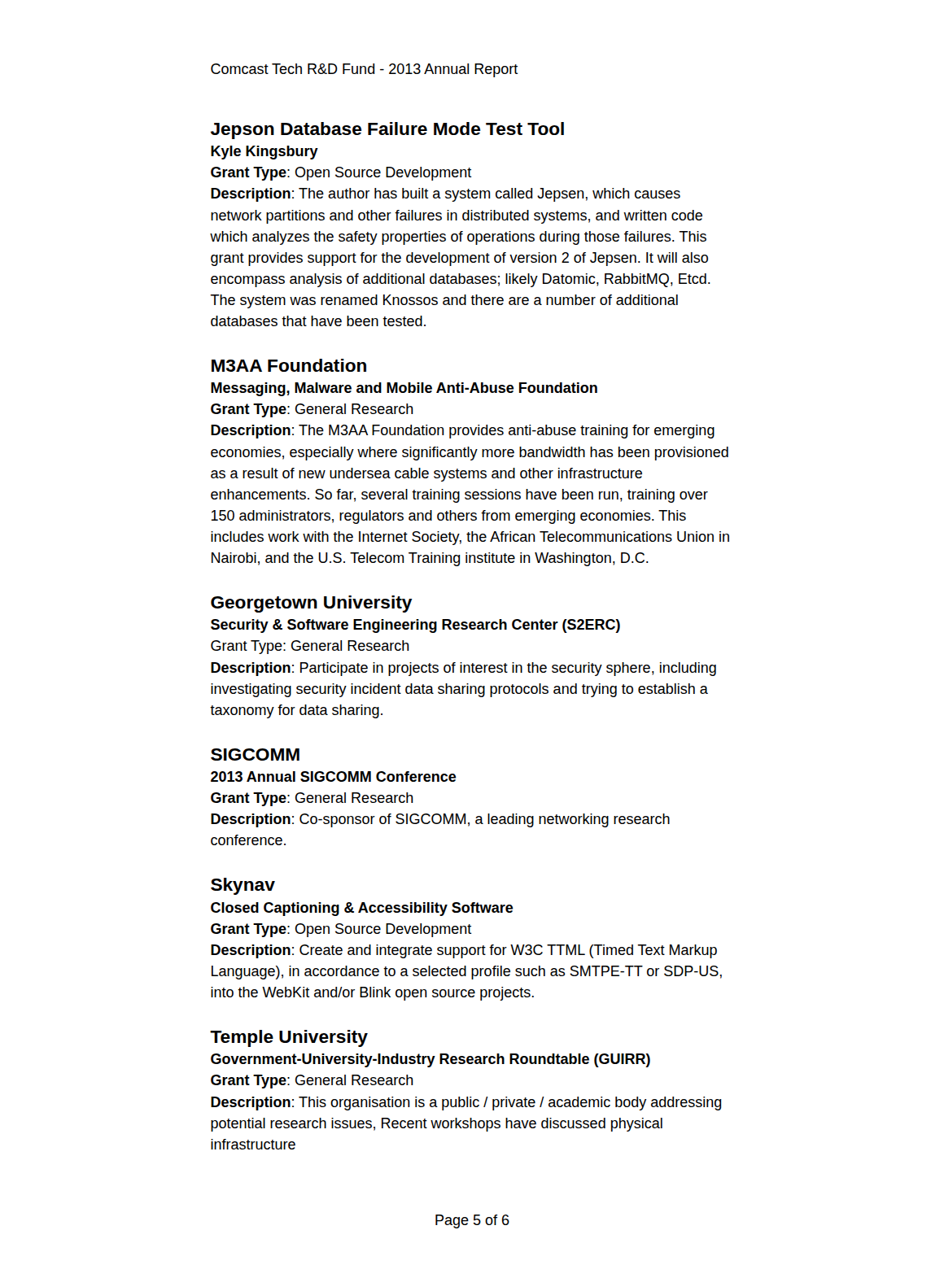Comcast Tech R&D Fund - 2013 Annual Report
Jepson Database Failure Mode Test Tool
Kyle Kingsbury
Grant Type: Open Source Development
Description: The author has built a system called Jepsen, which causes network partitions and other failures in distributed systems, and written code which analyzes the safety properties of operations during those failures. This grant provides support for the development of version 2 of Jepsen. It will also encompass analysis of additional databases; likely Datomic, RabbitMQ, Etcd. The system was renamed Knossos and there are a number of additional databases that have been tested.
M3AA Foundation
Messaging, Malware and Mobile Anti-Abuse Foundation
Grant Type: General Research
Description: The M3AA Foundation provides anti-abuse training for emerging economies, especially where significantly more bandwidth has been provisioned as a result of new undersea cable systems and other infrastructure enhancements. So far, several training sessions have been run, training over 150 administrators, regulators and others from emerging economies. This includes work with the Internet Society, the African Telecommunications Union in Nairobi, and the U.S. Telecom Training institute in Washington, D.C.
Georgetown University
Security & Software Engineering Research Center (S2ERC)
Grant Type: General Research
Description: Participate in projects of interest in the security sphere, including investigating security incident data sharing protocols and trying to establish a taxonomy for data sharing.
SIGCOMM
2013 Annual SIGCOMM Conference
Grant Type: General Research
Description: Co-sponsor of SIGCOMM, a leading networking research conference.
Skynav
Closed Captioning & Accessibility Software
Grant Type: Open Source Development
Description: Create and integrate support for W3C TTML (Timed Text Markup Language), in accordance to a selected profile such as SMTPE-TT or SDP-US, into the WebKit and/or Blink open source projects.
Temple University
Government-University-Industry Research Roundtable (GUIRR)
Grant Type: General Research
Description: This organisation is a public / private / academic body addressing potential research issues, Recent workshops have discussed physical infrastructure
Page 5 of 6